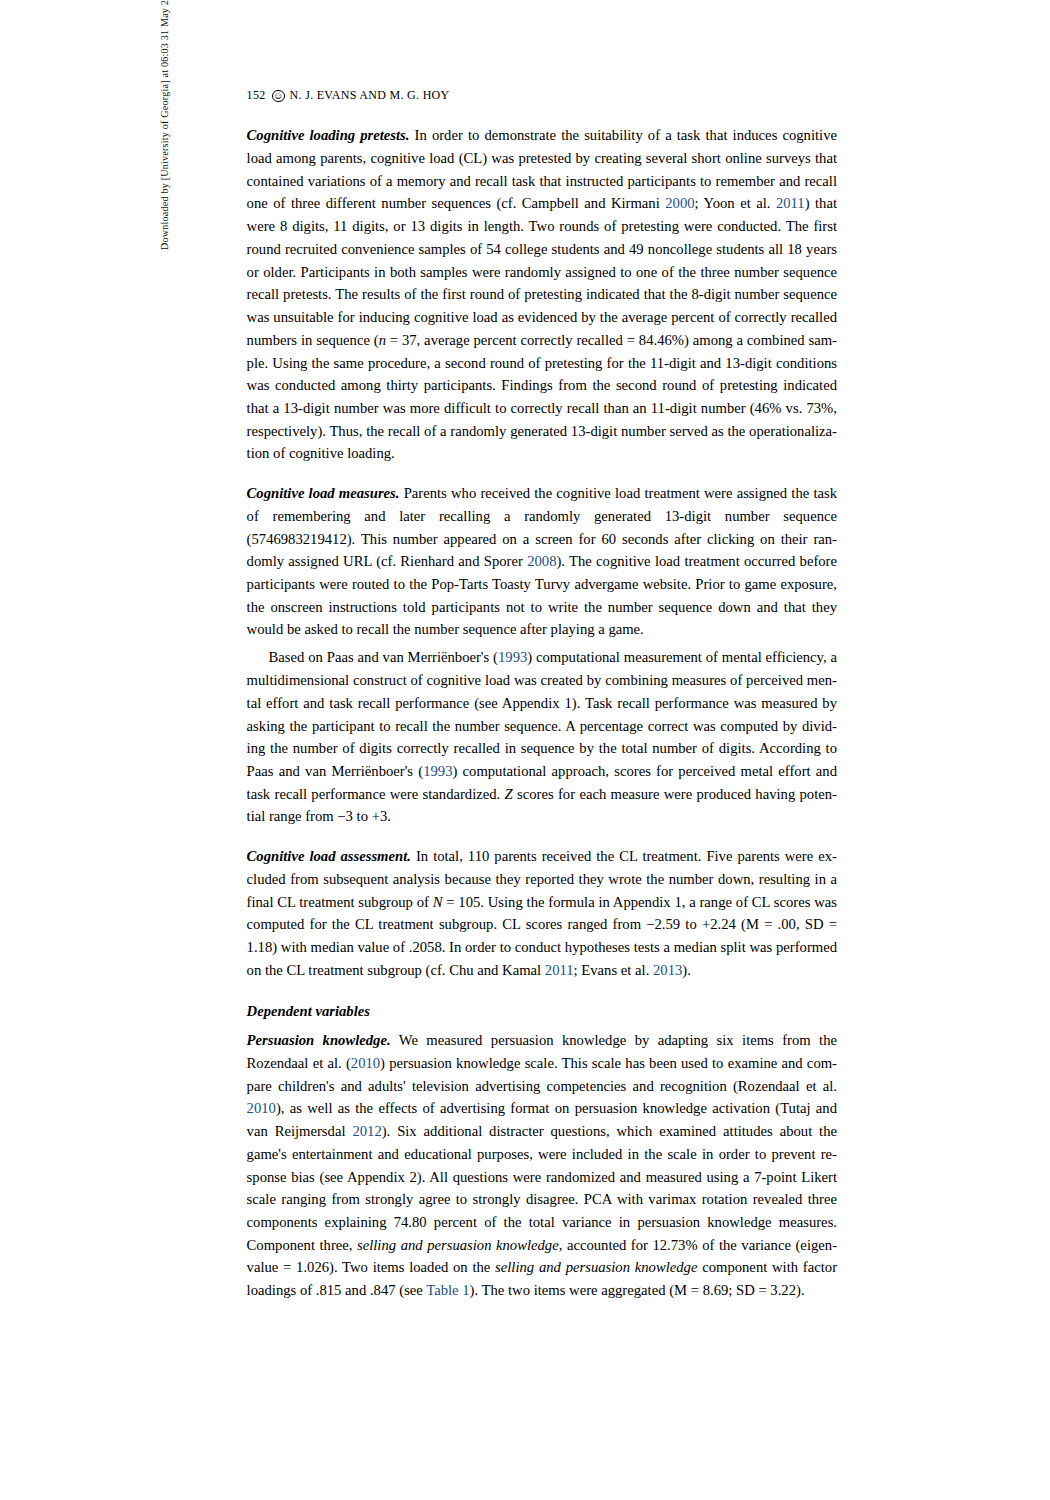Downloaded by [University of Georgia] at 06:03 31 May 2016
152☺N. J. EVANS AND M. G. HOY
Cognitive loading pretests. In order to demonstrate the suitability of a task that induces cognitive load among parents, cognitive load (CL) was pretested by creating several short online surveys that contained variations of a memory and recall task that instructed participants to remember and recall one of three different number sequences (cf. Campbell and Kirmani 2000; Yoon et al. 2011) that were 8 digits, 11 digits, or 13 digits in length. Two rounds of pretesting were conducted. The first round recruited convenience samples of 54 college students and 49 noncollege students all 18 years or older. Participants in both samples were randomly assigned to one of the three number sequence recall pretests. The results of the first round of pretesting indicated that the 8-digit number sequence was unsuitable for inducing cognitive load as evidenced by the average percent of correctly recalled numbers in sequence (n = 37, average percent correctly recalled = 84.46%) among a combined sample. Using the same procedure, a second round of pretesting for the 11-digit and 13-digit conditions was conducted among thirty participants. Findings from the second round of pretesting indicated that a 13-digit number was more difficult to correctly recall than an 11-digit number (46% vs. 73%, respectively). Thus, the recall of a randomly generated 13-digit number served as the operationalization of cognitive loading.
Cognitive load measures. Parents who received the cognitive load treatment were assigned the task of remembering and later recalling a randomly generated 13-digit number sequence (5746983219412). This number appeared on a screen for 60 seconds after clicking on their randomly assigned URL (cf. Rienhard and Sporer 2008). The cognitive load treatment occurred before participants were routed to the Pop-Tarts Toasty Turvy advergame website. Prior to game exposure, the onscreen instructions told participants not to write the number sequence down and that they would be asked to recall the number sequence after playing a game.
Based on Paas and van Merriënboer's (1993) computational measurement of mental efficiency, a multidimensional construct of cognitive load was created by combining measures of perceived mental effort and task recall performance (see Appendix 1). Task recall performance was measured by asking the participant to recall the number sequence. A percentage correct was computed by dividing the number of digits correctly recalled in sequence by the total number of digits. According to Paas and van Merriënboer's (1993) computational approach, scores for perceived metal effort and task recall performance were standardized. Z scores for each measure were produced having potential range from −3 to +3.
Cognitive load assessment. In total, 110 parents received the CL treatment. Five parents were excluded from subsequent analysis because they reported they wrote the number down, resulting in a final CL treatment subgroup of N = 105. Using the formula in Appendix 1, a range of CL scores was computed for the CL treatment subgroup. CL scores ranged from −2.59 to +2.24 (M = .00, SD = 1.18) with median value of .2058. In order to conduct hypotheses tests a median split was performed on the CL treatment subgroup (cf. Chu and Kamal 2011; Evans et al. 2013).
Dependent variables
Persuasion knowledge. We measured persuasion knowledge by adapting six items from the Rozendaal et al. (2010) persuasion knowledge scale. This scale has been used to examine and compare children's and adults' television advertising competencies and recognition (Rozendaal et al. 2010), as well as the effects of advertising format on persuasion knowledge activation (Tutaj and van Reijmersdal 2012). Six additional distracter questions, which examined attitudes about the game's entertainment and educational purposes, were included in the scale in order to prevent response bias (see Appendix 2). All questions were randomized and measured using a 7-point Likert scale ranging from strongly agree to strongly disagree. PCA with varimax rotation revealed three components explaining 74.80 percent of the total variance in persuasion knowledge measures. Component three, selling and persuasion knowledge, accounted for 12.73% of the variance (eigenvalue = 1.026). Two items loaded on the selling and persuasion knowledge component with factor loadings of .815 and .847 (see Table 1). The two items were aggregated (M = 8.69; SD = 3.22).